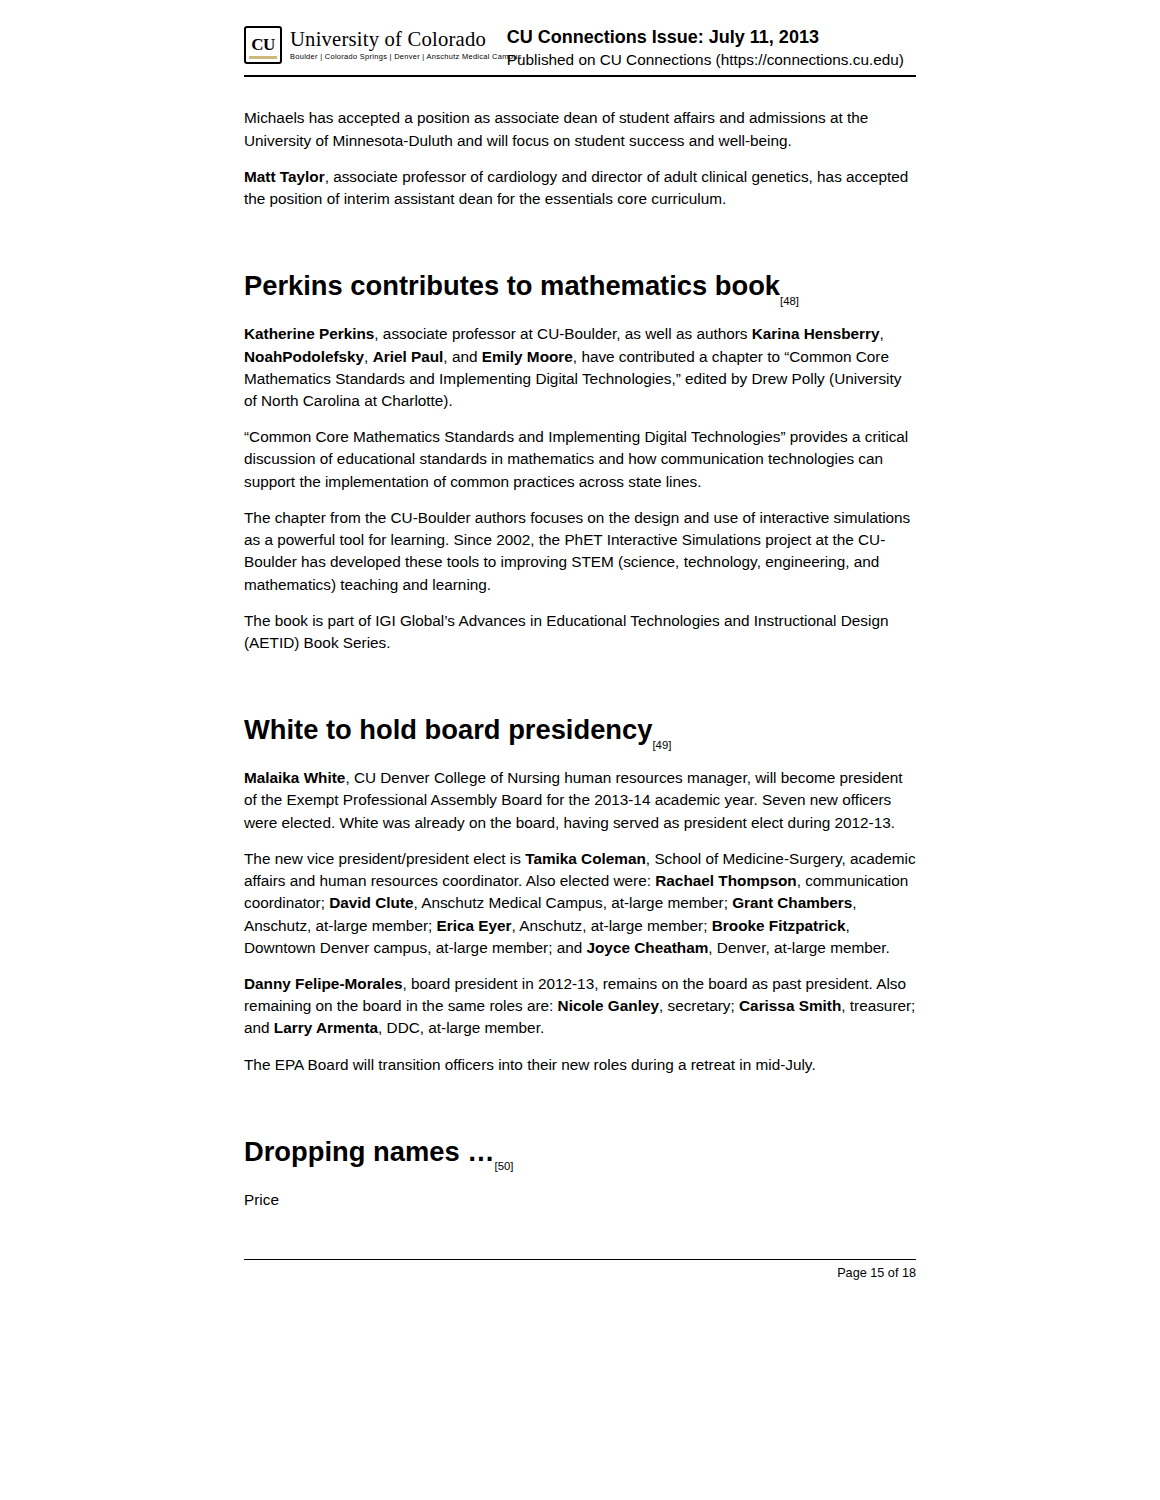University of Colorado Boulder | Colorado Springs | Denver | Anschutz Medical Campus
CU Connections Issue: July 11, 2013
Published on CU Connections (https://connections.cu.edu)
Michaels has accepted a position as associate dean of student affairs and admissions at the University of Minnesota-Duluth and will focus on student success and well-being.
Matt Taylor, associate professor of cardiology and director of adult clinical genetics, has accepted the position of interim assistant dean for the essentials core curriculum.
Perkins contributes to mathematics book[48]
Katherine Perkins, associate professor at CU-Boulder, as well as authors Karina Hensberry, NoahPodolefsky, Ariel Paul, and Emily Moore, have contributed a chapter to “Common Core Mathematics Standards and Implementing Digital Technologies,” edited by Drew Polly (University of North Carolina at Charlotte).
“Common Core Mathematics Standards and Implementing Digital Technologies” provides a critical discussion of educational standards in mathematics and how communication technologies can support the implementation of common practices across state lines.
The chapter from the CU-Boulder authors focuses on the design and use of interactive simulations as a powerful tool for learning. Since 2002, the PhET Interactive Simulations project at the CU-Boulder has developed these tools to improving STEM (science, technology, engineering, and mathematics) teaching and learning.
The book is part of IGI Global’s Advances in Educational Technologies and Instructional Design (AETID) Book Series.
White to hold board presidency[49]
Malaika White, CU Denver College of Nursing human resources manager, will become president of the Exempt Professional Assembly Board for the 2013-14 academic year. Seven new officers were elected. White was already on the board, having served as president elect during 2012-13.
The new vice president/president elect is Tamika Coleman, School of Medicine-Surgery, academic affairs and human resources coordinator. Also elected were: Rachael Thompson, communication coordinator; David Clute, Anschutz Medical Campus, at-large member; Grant Chambers, Anschutz, at-large member; Erica Eyer, Anschutz, at-large member; Brooke Fitzpatrick, Downtown Denver campus, at-large member; and Joyce Cheatham, Denver, at-large member.
Danny Felipe-Morales, board president in 2012-13, remains on the board as past president. Also remaining on the board in the same roles are: Nicole Ganley, secretary; Carissa Smith, treasurer; and Larry Armenta, DDC, at-large member.
The EPA Board will transition officers into their new roles during a retreat in mid-July.
Dropping names …[50]
Price
Page 15 of 18